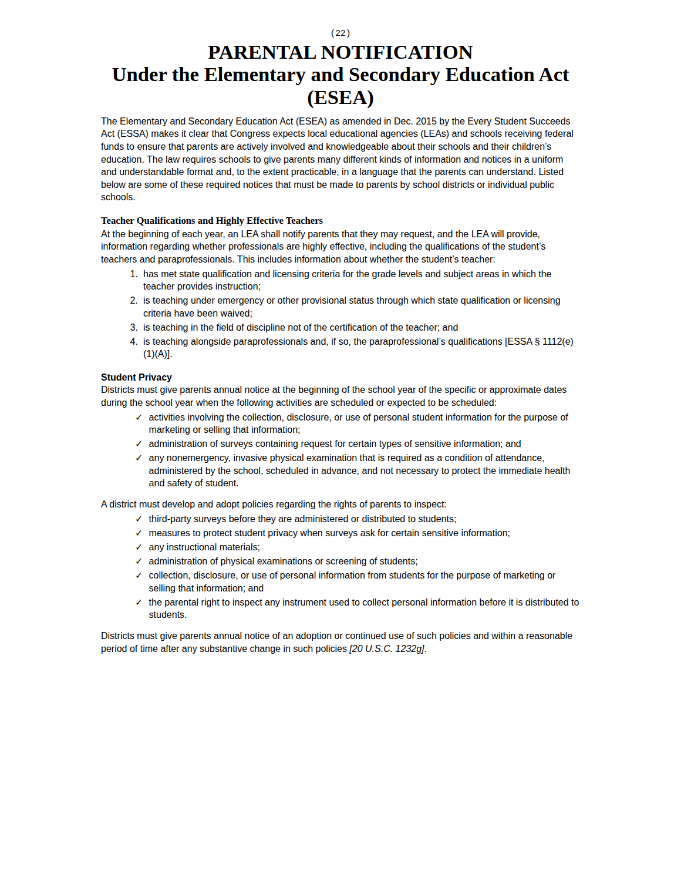(22)
PARENTAL NOTIFICATION Under the Elementary and Secondary Education Act (ESEA)
The Elementary and Secondary Education Act (ESEA) as amended in Dec. 2015 by the Every Student Succeeds Act (ESSA) makes it clear that Congress expects local educational agencies (LEAs) and schools receiving federal funds to ensure that parents are actively involved and knowledgeable about their schools and their children’s education. The law requires schools to give parents many different kinds of information and notices in a uniform and understandable format and, to the extent practicable, in a language that the parents can understand. Listed below are some of these required notices that must be made to parents by school districts or individual public schools.
Teacher Qualifications and Highly Effective Teachers
At the beginning of each year, an LEA shall notify parents that they may request, and the LEA will provide, information regarding whether professionals are highly effective, including the qualifications of the student’s teachers and paraprofessionals. This includes information about whether the student’s teacher:
has met state qualification and licensing criteria for the grade levels and subject areas in which the teacher provides instruction;
is teaching under emergency or other provisional status through which state qualification or licensing criteria have been waived;
is teaching in the field of discipline not of the certification of the teacher; and
is teaching alongside paraprofessionals and, if so, the paraprofessional’s qualifications [ESSA § 1112(e)(1)(A)].
Student Privacy
Districts must give parents annual notice at the beginning of the school year of the specific or approximate dates during the school year when the following activities are scheduled or expected to be scheduled:
activities involving the collection, disclosure, or use of personal student information for the purpose of marketing or selling that information;
administration of surveys containing request for certain types of sensitive information; and
any nonemergency, invasive physical examination that is required as a condition of attendance, administered by the school, scheduled in advance, and not necessary to protect the immediate health and safety of student.
A district must develop and adopt policies regarding the rights of parents to inspect:
third-party surveys before they are administered or distributed to students;
measures to protect student privacy when surveys ask for certain sensitive information;
any instructional materials;
administration of physical examinations or screening of students;
collection, disclosure, or use of personal information from students for the purpose of marketing or selling that information; and
the parental right to inspect any instrument used to collect personal information before it is distributed to students.
Districts must give parents annual notice of an adoption or continued use of such policies and within a reasonable period of time after any substantive change in such policies [20 U.S.C. 1232g].